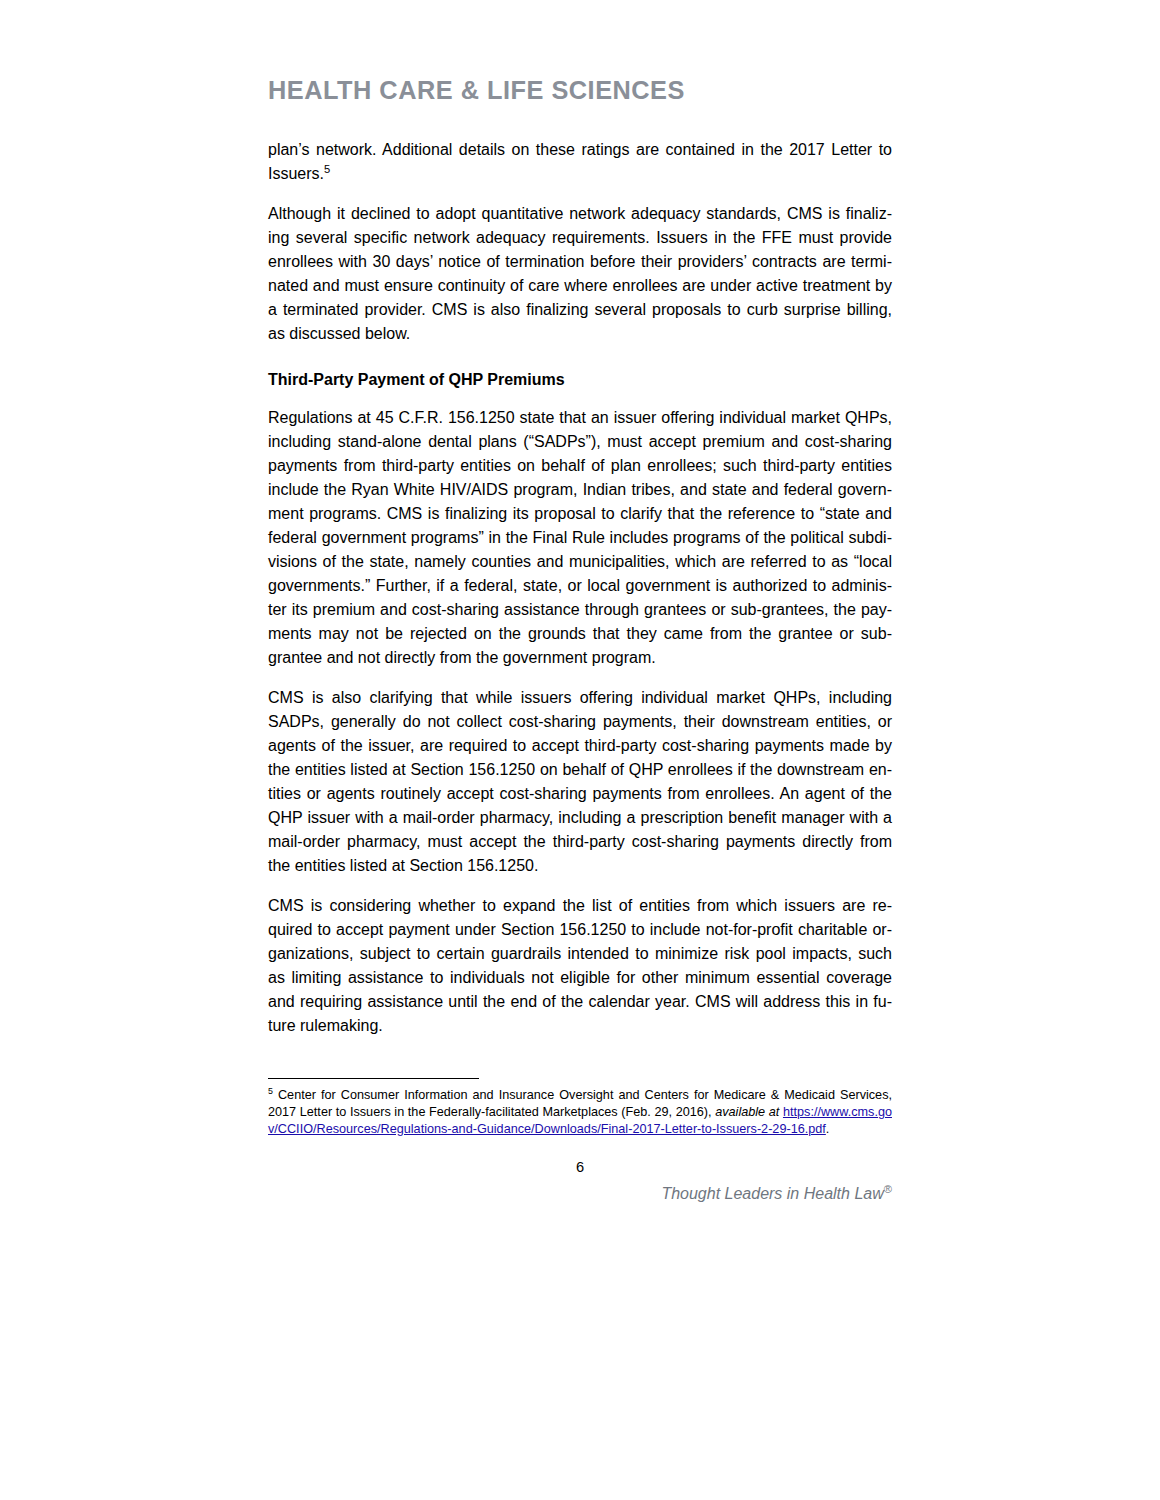HEALTH CARE & LIFE SCIENCES
plan’s network. Additional details on these ratings are contained in the 2017 Letter to Issuers.5
Although it declined to adopt quantitative network adequacy standards, CMS is finalizing several specific network adequacy requirements. Issuers in the FFE must provide enrollees with 30 days’ notice of termination before their providers’ contracts are terminated and must ensure continuity of care where enrollees are under active treatment by a terminated provider. CMS is also finalizing several proposals to curb surprise billing, as discussed below.
Third-Party Payment of QHP Premiums
Regulations at 45 C.F.R. 156.1250 state that an issuer offering individual market QHPs, including stand-alone dental plans (“SADPs”), must accept premium and cost-sharing payments from third-party entities on behalf of plan enrollees; such third-party entities include the Ryan White HIV/AIDS program, Indian tribes, and state and federal government programs. CMS is finalizing its proposal to clarify that the reference to “state and federal government programs” in the Final Rule includes programs of the political subdivisions of the state, namely counties and municipalities, which are referred to as “local governments.” Further, if a federal, state, or local government is authorized to administer its premium and cost-sharing assistance through grantees or sub-grantees, the payments may not be rejected on the grounds that they came from the grantee or sub-grantee and not directly from the government program.
CMS is also clarifying that while issuers offering individual market QHPs, including SADPs, generally do not collect cost-sharing payments, their downstream entities, or agents of the issuer, are required to accept third-party cost-sharing payments made by the entities listed at Section 156.1250 on behalf of QHP enrollees if the downstream entities or agents routinely accept cost-sharing payments from enrollees. An agent of the QHP issuer with a mail-order pharmacy, including a prescription benefit manager with a mail-order pharmacy, must accept the third-party cost-sharing payments directly from the entities listed at Section 156.1250.
CMS is considering whether to expand the list of entities from which issuers are required to accept payment under Section 156.1250 to include not-for-profit charitable organizations, subject to certain guardrails intended to minimize risk pool impacts, such as limiting assistance to individuals not eligible for other minimum essential coverage and requiring assistance until the end of the calendar year. CMS will address this in future rulemaking.
5 Center for Consumer Information and Insurance Oversight and Centers for Medicare & Medicaid Services, 2017 Letter to Issuers in the Federally-facilitated Marketplaces (Feb. 29, 2016), available at https://www.cms.gov/CCIIO/Resources/Regulations-and-Guidance/Downloads/Final-2017-Letter-to-Issuers-2-29-16.pdf.
6
Thought Leaders in Health Law®